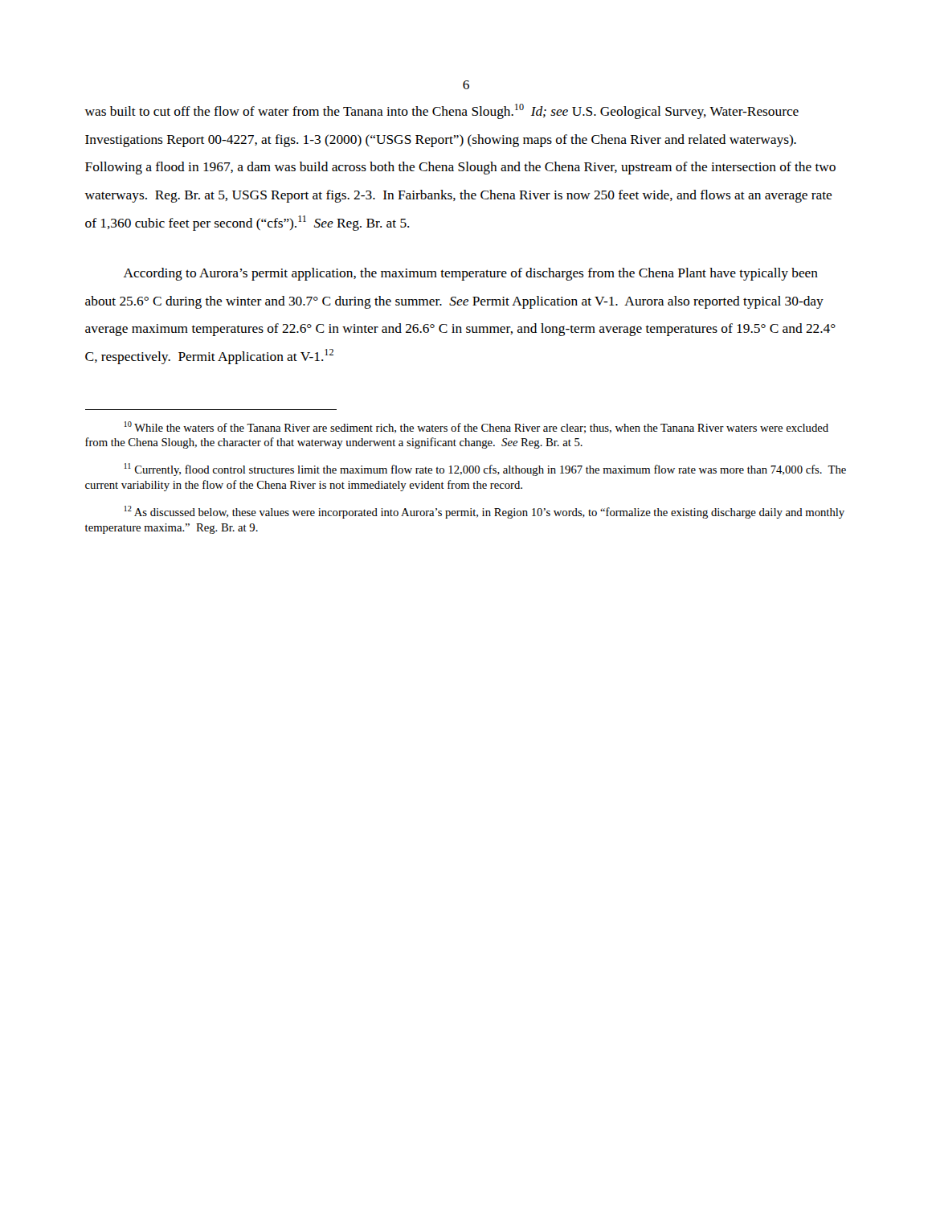6
was built to cut off the flow of water from the Tanana into the Chena Slough.10 Id; see U.S. Geological Survey, Water-Resource Investigations Report 00-4227, at figs. 1-3 (2000) (“USGS Report”) (showing maps of the Chena River and related waterways). Following a flood in 1967, a dam was build across both the Chena Slough and the Chena River, upstream of the intersection of the two waterways. Reg. Br. at 5, USGS Report at figs. 2-3. In Fairbanks, the Chena River is now 250 feet wide, and flows at an average rate of 1,360 cubic feet per second (“cfs”).11 See Reg. Br. at 5.
According to Aurora’s permit application, the maximum temperature of discharges from the Chena Plant have typically been about 25.6° C during the winter and 30.7° C during the summer. See Permit Application at V-1. Aurora also reported typical 30-day average maximum temperatures of 22.6° C in winter and 26.6° C in summer, and long-term average temperatures of 19.5° C and 22.4° C, respectively. Permit Application at V-1.12
10 While the waters of the Tanana River are sediment rich, the waters of the Chena River are clear; thus, when the Tanana River waters were excluded from the Chena Slough, the character of that waterway underwent a significant change. See Reg. Br. at 5.
11 Currently, flood control structures limit the maximum flow rate to 12,000 cfs, although in 1967 the maximum flow rate was more than 74,000 cfs. The current variability in the flow of the Chena River is not immediately evident from the record.
12 As discussed below, these values were incorporated into Aurora’s permit, in Region 10’s words, to “formalize the existing discharge daily and monthly temperature maxima.” Reg. Br. at 9.